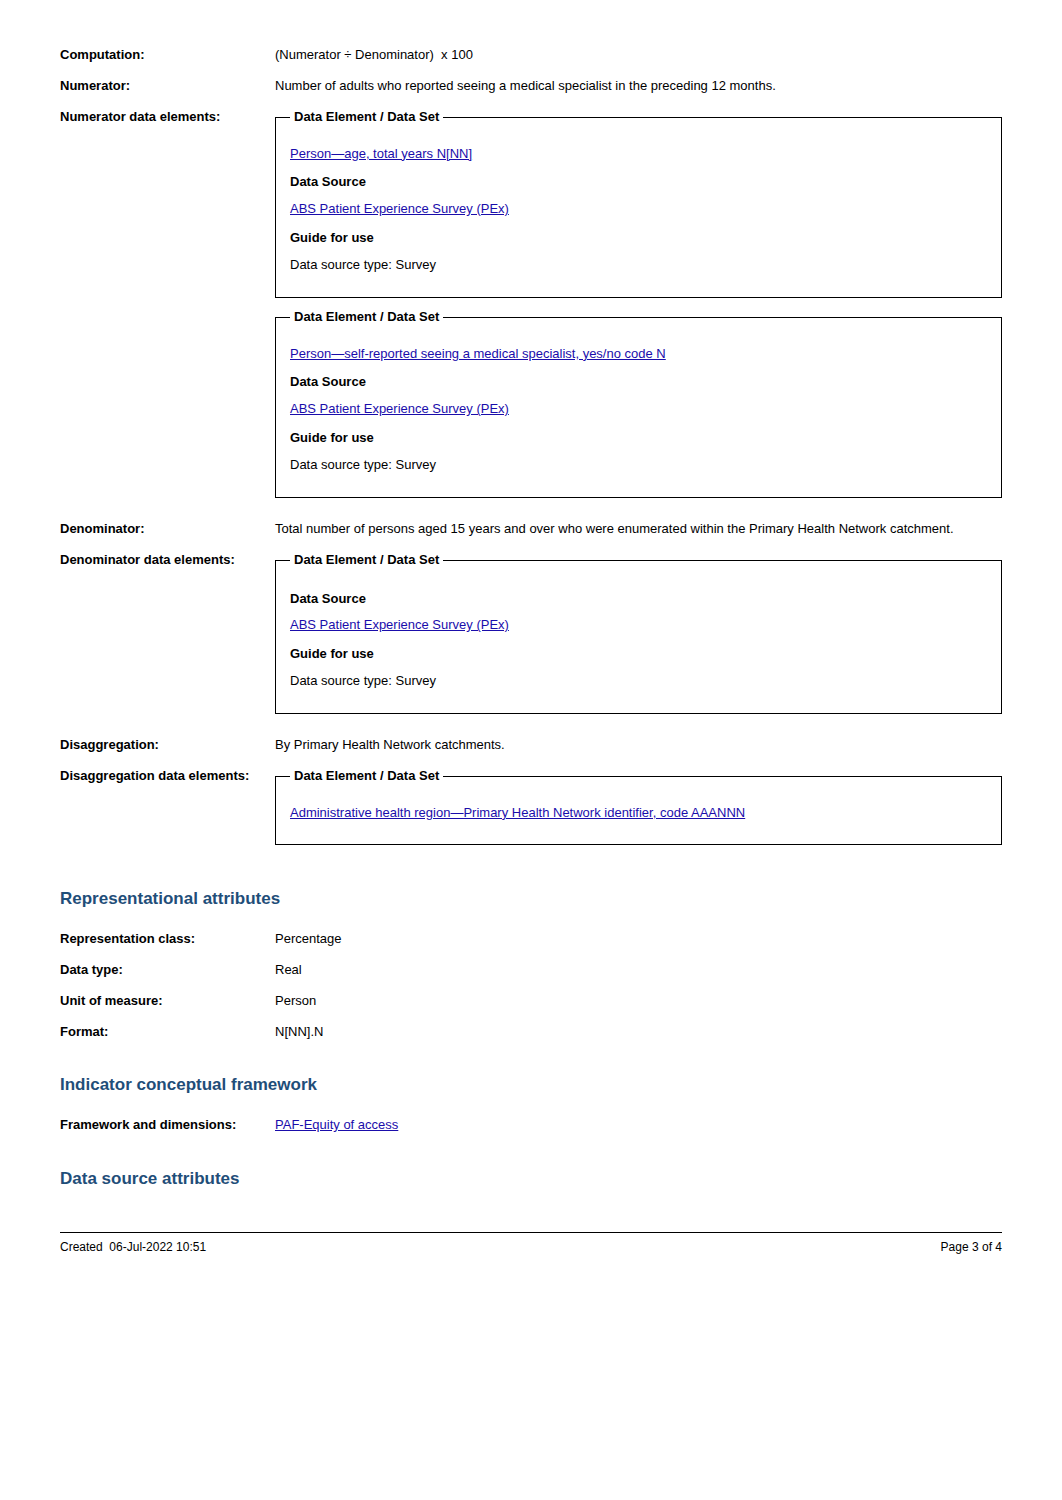| Computation: | (Numerator ÷ Denominator) x 100 |
| Numerator: | Number of adults who reported seeing a medical specialist in the preceding 12 months. |
| Numerator data elements: | Data Element / Data Set Person—age, total years N[NN] Data Source ABS Patient Experience Survey (PEx) Guide for use Data source type: Survey Data Element / Data Set Person—self-reported seeing a medical specialist, yes/no code N Data Source ABS Patient Experience Survey (PEx) Guide for use Data source type: Survey |
| Denominator: | Total number of persons aged 15 years and over who were enumerated within the Primary Health Network catchment. |
| Denominator data elements: | Data Element / Data Set Data Source ABS Patient Experience Survey (PEx) Guide for use Data source type: Survey |
| Disaggregation: | By Primary Health Network catchments. |
| Disaggregation data elements: | Data Element / Data Set Administrative health region—Primary Health Network identifier, code AAANNN |
Representational attributes
| Representation class: | Percentage |
| Data type: | Real |
| Unit of measure: | Person |
| Format: | N[NN].N |
Indicator conceptual framework
| Framework and dimensions: | PAF-Equity of access |
Data source attributes
Created 06-Jul-2022 10:51 Page 3 of 4